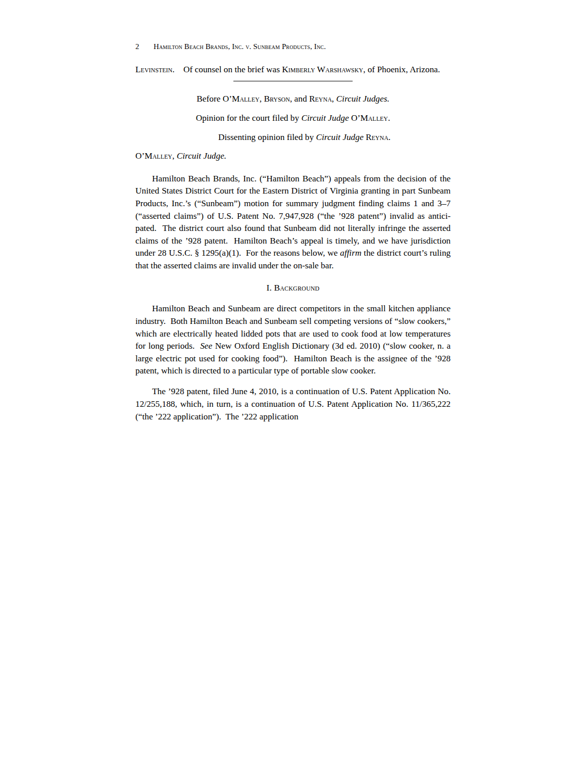2 Hamilton Beach Brands, Inc. v. Sunbeam Products, Inc.
Levinstein. Of counsel on the brief was Kimberly Warshawsky, of Phoenix, Arizona.
Before O’Malley, Bryson, and Reyna, Circuit Judges.
Opinion for the court filed by Circuit Judge O’Malley.
Dissenting opinion filed by Circuit Judge Reyna.
O’Malley, Circuit Judge.
Hamilton Beach Brands, Inc. (“Hamilton Beach”) appeals from the decision of the United States District Court for the Eastern District of Virginia granting in part Sunbeam Products, Inc.’s (“Sunbeam”) motion for summary judgment finding claims 1 and 3–7 (“asserted claims”) of U.S. Patent No. 7,947,928 (“the ’928 patent”) invalid as anticipated. The district court also found that Sunbeam did not literally infringe the asserted claims of the ’928 patent. Hamilton Beach’s appeal is timely, and we have jurisdiction under 28 U.S.C. § 1295(a)(1). For the reasons below, we affirm the district court’s ruling that the asserted claims are invalid under the on-sale bar.
I. Background
Hamilton Beach and Sunbeam are direct competitors in the small kitchen appliance industry. Both Hamilton Beach and Sunbeam sell competing versions of “slow cookers,” which are electrically heated lidded pots that are used to cook food at low temperatures for long periods. See New Oxford English Dictionary (3d ed. 2010) (“slow cooker, n. a large electric pot used for cooking food”). Hamilton Beach is the assignee of the ’928 patent, which is directed to a particular type of portable slow cooker.
The ’928 patent, filed June 4, 2010, is a continuation of U.S. Patent Application No. 12/255,188, which, in turn, is a continuation of U.S. Patent Application No. 11/365,222 (“the ’222 application”). The ’222 application